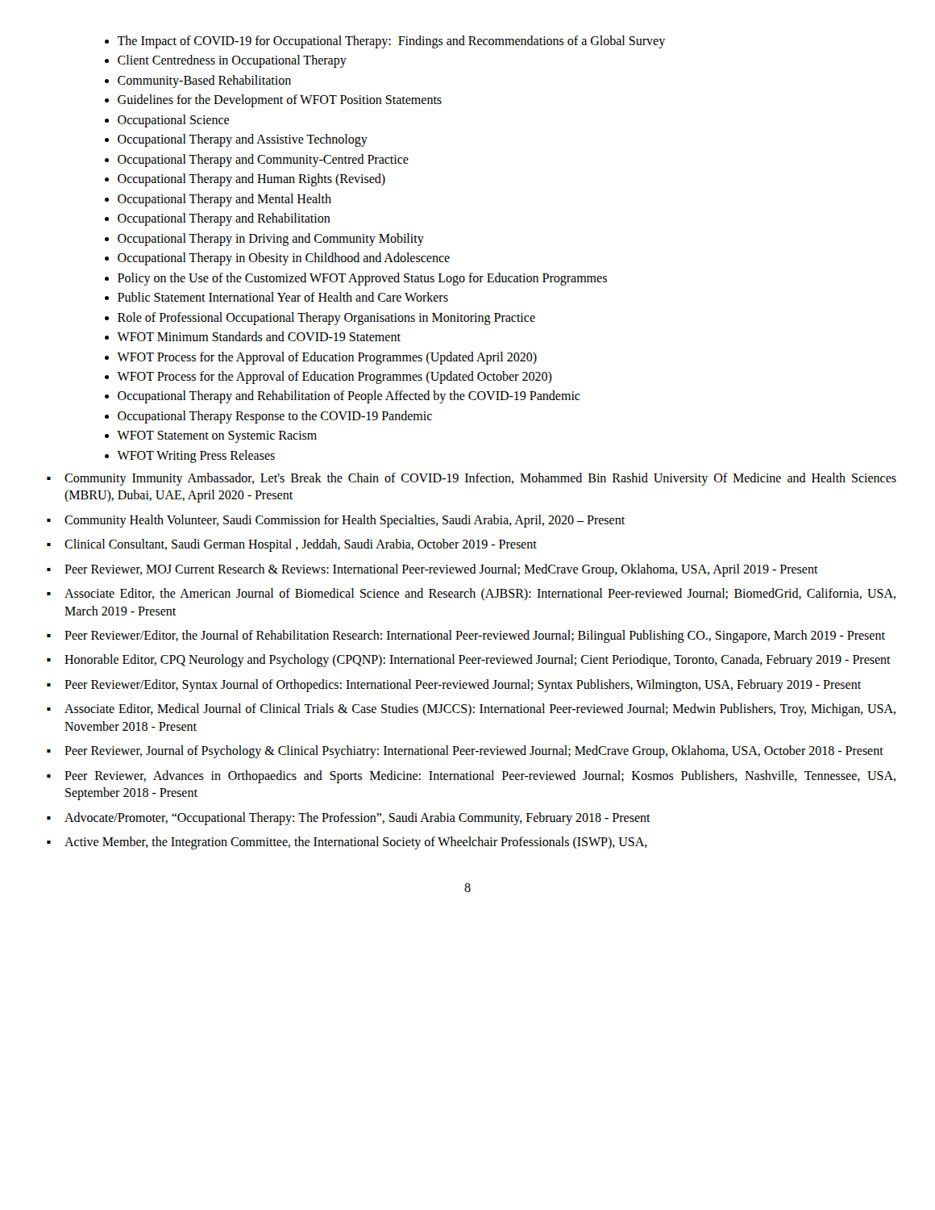The Impact of COVID-19 for Occupational Therapy: Findings and Recommendations of a Global Survey
Client Centredness in Occupational Therapy
Community-Based Rehabilitation
Guidelines for the Development of WFOT Position Statements
Occupational Science
Occupational Therapy and Assistive Technology
Occupational Therapy and Community-Centred Practice
Occupational Therapy and Human Rights (Revised)
Occupational Therapy and Mental Health
Occupational Therapy and Rehabilitation
Occupational Therapy in Driving and Community Mobility
Occupational Therapy in Obesity in Childhood and Adolescence
Policy on the Use of the Customized WFOT Approved Status Logo for Education Programmes
Public Statement International Year of Health and Care Workers
Role of Professional Occupational Therapy Organisations in Monitoring Practice
WFOT Minimum Standards and COVID-19 Statement
WFOT Process for the Approval of Education Programmes (Updated April 2020)
WFOT Process for the Approval of Education Programmes (Updated October 2020)
Occupational Therapy and Rehabilitation of People Affected by the COVID-19 Pandemic
Occupational Therapy Response to the COVID-19 Pandemic
WFOT Statement on Systemic Racism
WFOT Writing Press Releases
Community Immunity Ambassador, Let's Break the Chain of COVID-19 Infection, Mohammed Bin Rashid University Of Medicine and Health Sciences (MBRU), Dubai, UAE, April 2020 - Present
Community Health Volunteer, Saudi Commission for Health Specialties, Saudi Arabia, April, 2020 – Present
Clinical Consultant, Saudi German Hospital , Jeddah, Saudi Arabia, October 2019 - Present
Peer Reviewer, MOJ Current Research & Reviews: International Peer-reviewed Journal; MedCrave Group, Oklahoma, USA, April 2019 - Present
Associate Editor, the American Journal of Biomedical Science and Research (AJBSR): International Peer-reviewed Journal; BiomedGrid, California, USA, March 2019 - Present
Peer Reviewer/Editor, the Journal of Rehabilitation Research: International Peer-reviewed Journal; Bilingual Publishing CO., Singapore, March 2019 - Present
Honorable Editor, CPQ Neurology and Psychology (CPQNP): International Peer-reviewed Journal; Cient Periodique, Toronto, Canada, February 2019 - Present
Peer Reviewer/Editor, Syntax Journal of Orthopedics: International Peer-reviewed Journal; Syntax Publishers, Wilmington, USA, February 2019 - Present
Associate Editor, Medical Journal of Clinical Trials & Case Studies (MJCCS): International Peer-reviewed Journal; Medwin Publishers, Troy, Michigan, USA, November 2018 - Present
Peer Reviewer, Journal of Psychology & Clinical Psychiatry: International Peer-reviewed Journal; MedCrave Group, Oklahoma, USA, October 2018 - Present
Peer Reviewer, Advances in Orthopaedics and Sports Medicine: International Peer-reviewed Journal; Kosmos Publishers, Nashville, Tennessee, USA, September 2018 - Present
Advocate/Promoter, “Occupational Therapy: The Profession”, Saudi Arabia Community, February 2018 - Present
Active Member, the Integration Committee, the International Society of Wheelchair Professionals (ISWP), USA,
8